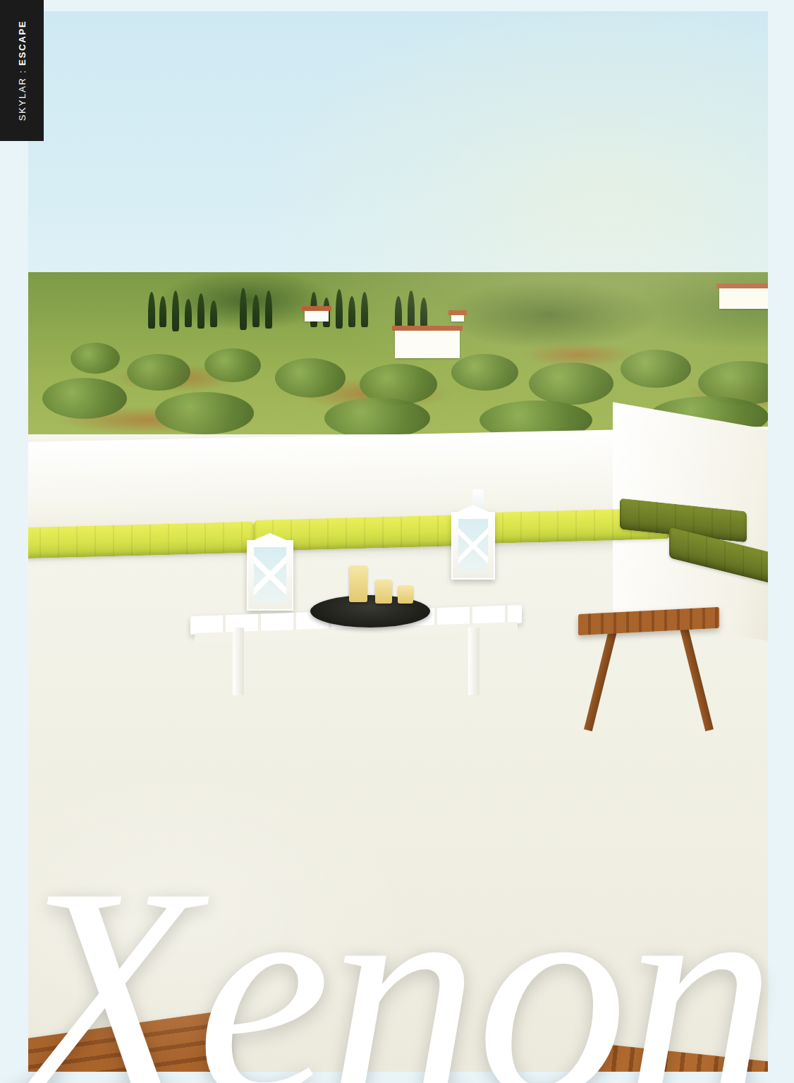SKYLAR : ESCAPE
Xenon